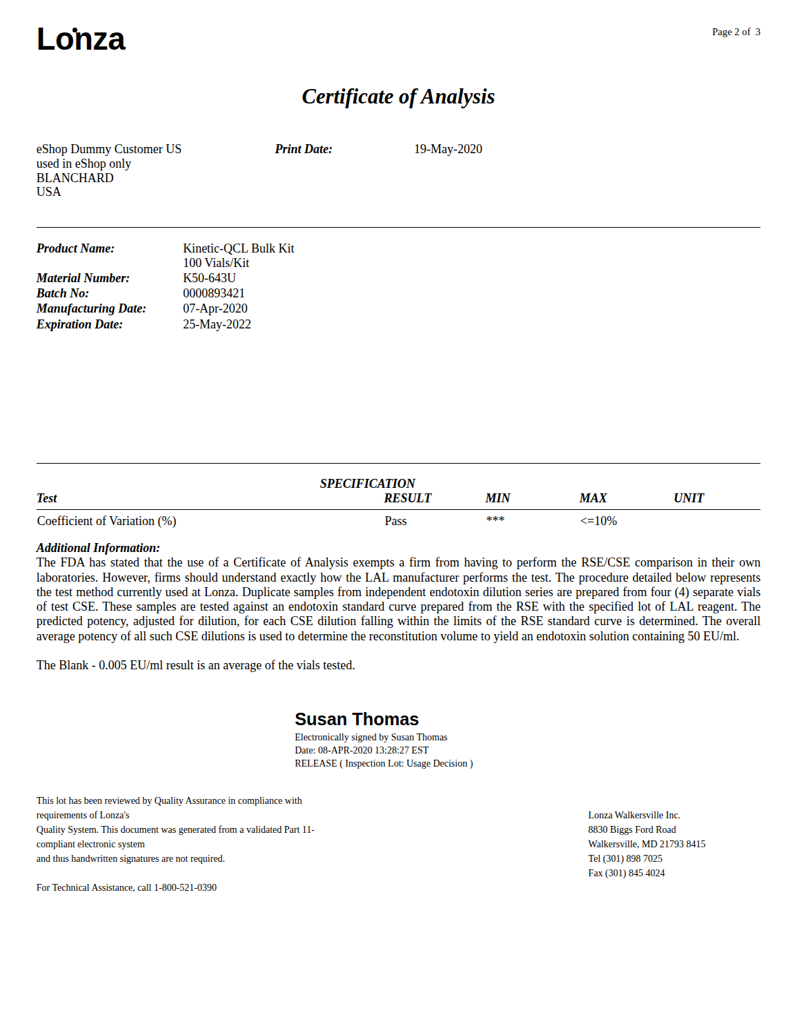Lonza
Page 2 of 3
Certificate of Analysis
eShop Dummy Customer US
used in eShop only
BLANCHARD
USA
Print Date: 19-May-2020
| Product Name: | Kinetic-QCL Bulk Kit 100 Vials/Kit |
| Material Number: | K50-643U |
| Batch No: | 0000893421 |
| Manufacturing Date: | 07-Apr-2020 |
| Expiration Date: | 25-May-2022 |
SPECIFICATION
| Test | RESULT | MIN | MAX | UNIT |
| --- | --- | --- | --- | --- |
| Coefficient of Variation (%) | Pass | *** | <=10% | |
Additional Information:
The FDA has stated that the use of a Certificate of Analysis exempts a firm from having to perform the RSE/CSE comparison in their own laboratories. However, firms should understand exactly how the LAL manufacturer performs the test. The procedure detailed below represents the test method currently used at Lonza. Duplicate samples from independent endotoxin dilution series are prepared from four (4) separate vials of test CSE. These samples are tested against an endotoxin standard curve prepared from the RSE with the specified lot of LAL reagent. The predicted potency, adjusted for dilution, for each CSE dilution falling within the limits of the RSE standard curve is determined. The overall average potency of all such CSE dilutions is used to determine the reconstitution volume to yield an endotoxin solution containing 50 EU/ml.
The Blank - 0.005 EU/ml result is an average of the vials tested.
Susan Thomas
Electronically signed by Susan Thomas
Date: 08-APR-2020 13:28:27 EST
RELEASE ( Inspection Lot: Usage Decision )
This lot has been reviewed by Quality Assurance in compliance with requirements of Lonza's
Quality System. This document was generated from a validated Part 11-compliant electronic system
and thus handwritten signatures are not required.
For Technical Assistance, call 1-800-521-0390
Lonza Walkersville Inc.
8830 Biggs Ford Road
Walkersville, MD 21793 8415
Tel (301) 898 7025
Fax (301) 845 4024